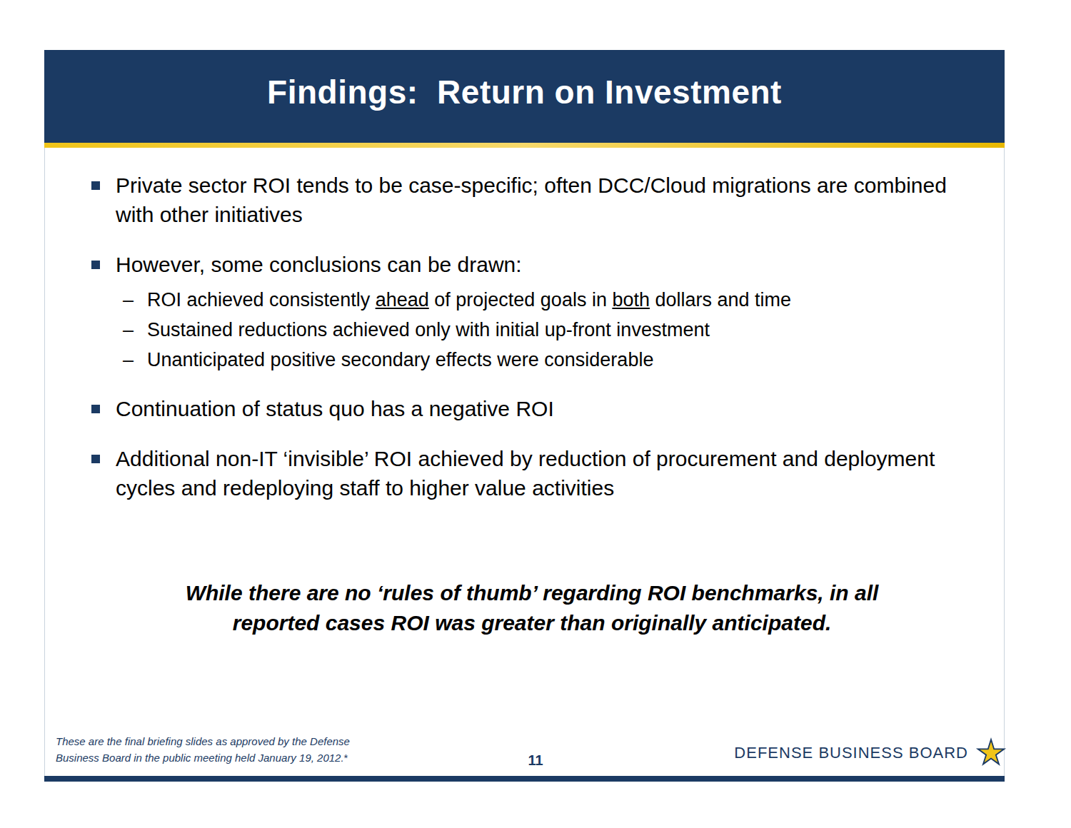Findings: Return on Investment
Private sector ROI tends to be case-specific; often DCC/Cloud migrations are combined with other initiatives
However, some conclusions can be drawn:
ROI achieved consistently ahead of projected goals in both dollars and time
Sustained reductions achieved only with initial up-front investment
Unanticipated positive secondary effects were considerable
Continuation of status quo has a negative ROI
Additional non-IT ‘invisible’ ROI achieved by reduction of procurement and deployment cycles and redeploying staff to higher value activities
While there are no ‘rules of thumb’ regarding ROI benchmarks, in all reported cases ROI was greater than originally anticipated.
These are the final briefing slides as approved by the Defense
Business Board in the public meeting held January 19, 2012.*
11
DEFENSE BUSINESS BOARD